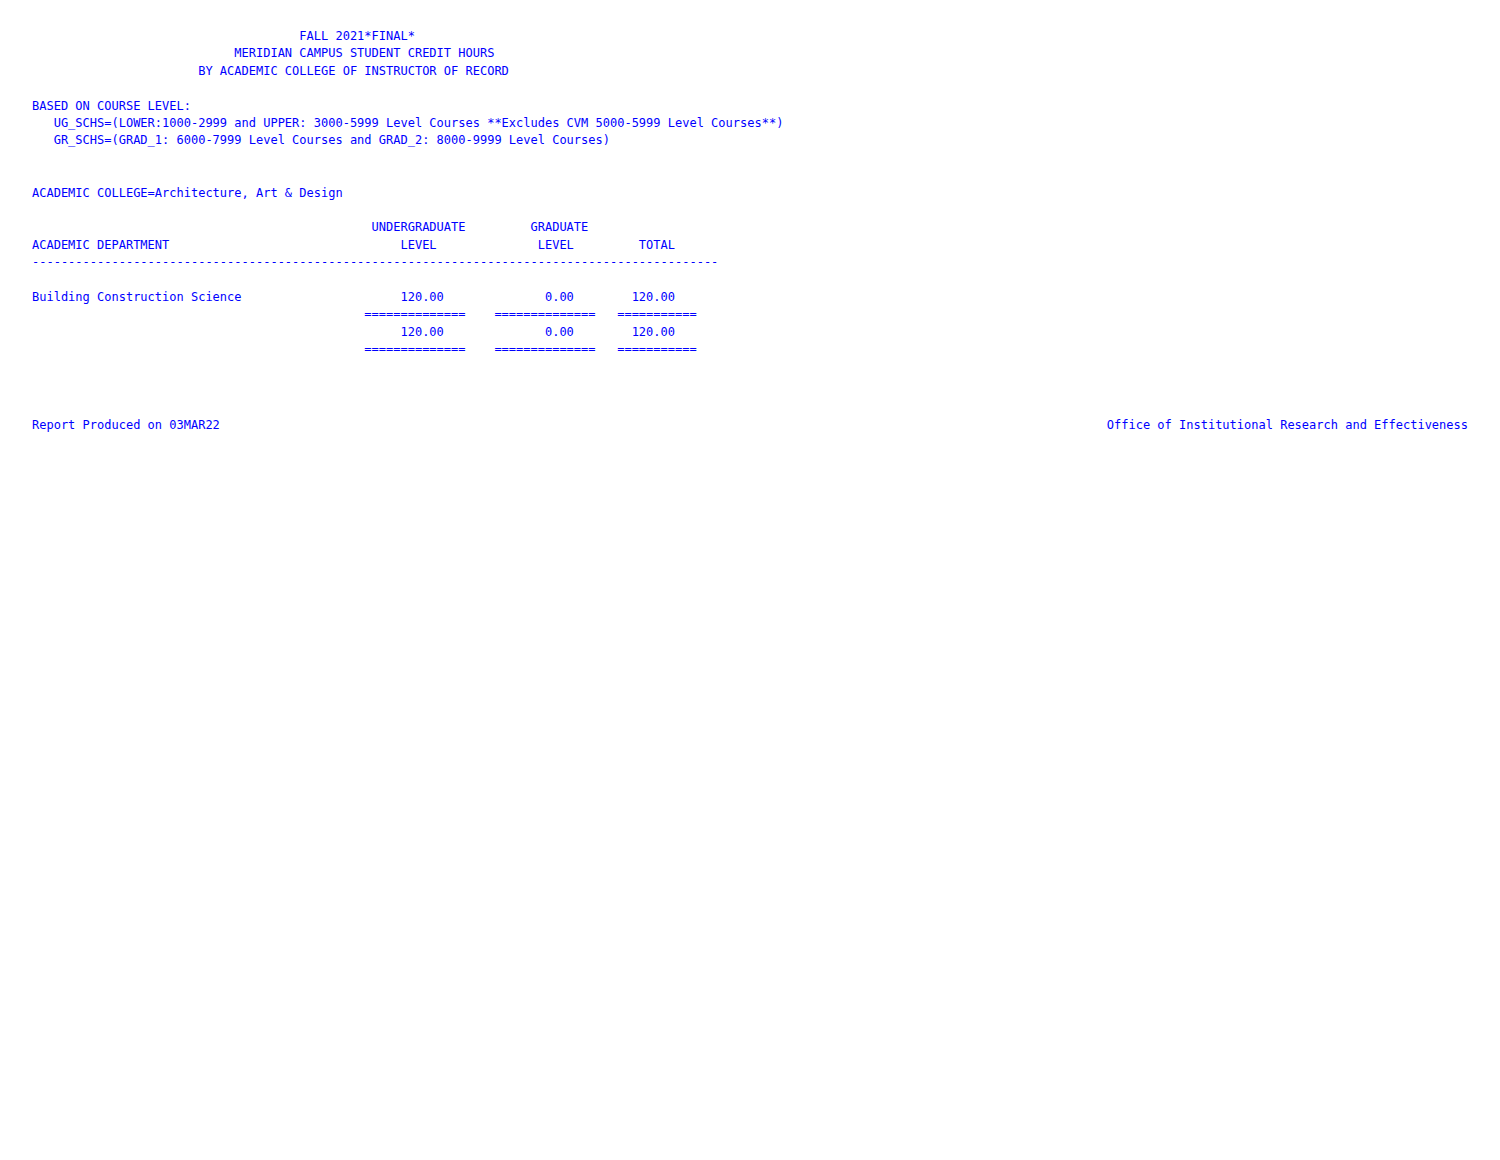FALL 2021*FINAL*
                            MERIDIAN CAMPUS STUDENT CREDIT HOURS
                       BY ACADEMIC COLLEGE OF INSTRUCTOR OF RECORD

BASED ON COURSE LEVEL:
   UG_SCHS=(LOWER:1000-2999 and UPPER: 3000-5999 Level Courses **Excludes CVM 5000-5999 Level Courses**)
   GR_SCHS=(GRAD_1: 6000-7999 Level Courses and GRAD_2: 8000-9999 Level Courses)


ACADEMIC COLLEGE=Architecture, Art & Design

                                               UNDERGRADUATE         GRADUATE
ACADEMIC DEPARTMENT                                LEVEL              LEVEL         TOTAL
-----------------------------------------------------------------------------------------------

Building Construction Science                      120.00              0.00        120.00
                                              ==============    ==============   ===========
                                                   120.00              0.00        120.00
                                              ==============    ==============   ===========
Report Produced on 03MAR22 Office of Institutional Research and Effectiveness